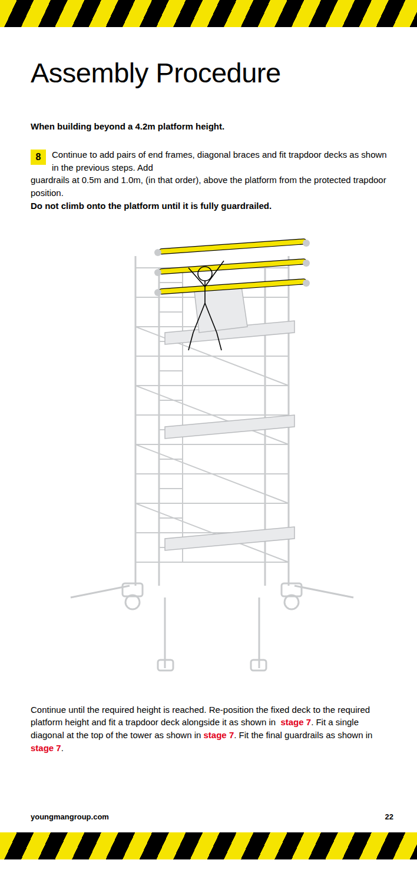Assembly Procedure
When building beyond a 4.2m platform height.
8
Continue to add pairs of end frames, diagonal braces and fit trapdoor decks as shown in the previous steps. Add
guardrails at 0.5m and 1.0m, (in that order), above the platform from the protected trapdoor position.
Do not climb onto the platform until it is fully guardrailed.
Continue until the required height is reached. Re-position the fixed deck to the required platform height and fit a trapdoor deck alongside it as shown in stage 7. Fit a single diagonal at the top of the tower as shown in stage 7. Fit the final guardrails as shown in stage 7.
youngmangroup.com 22